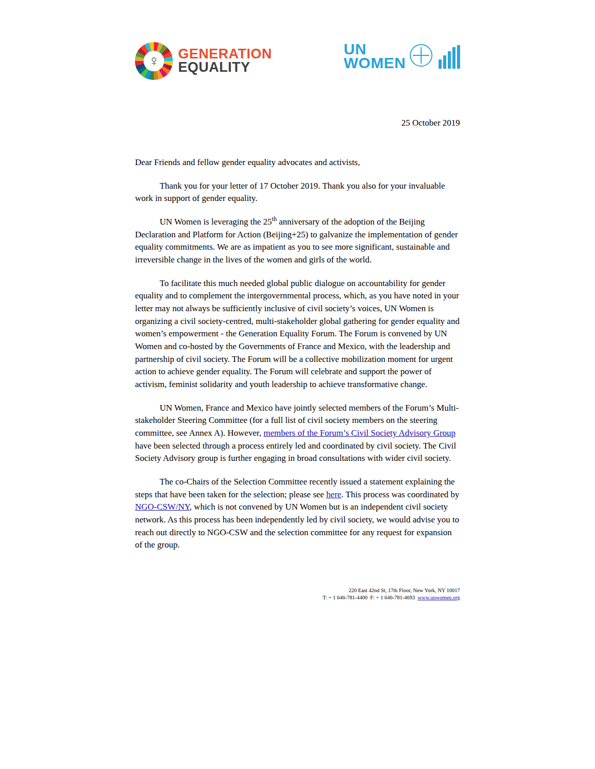♀
GENERATION EQUALITY
UN WOMEN
25 October 2019
Dear Friends and fellow gender equality advocates and activists,
Thank you for your letter of 17 October 2019. Thank you also for your invaluable work in support of gender equality.
UN Women is leveraging the 25th anniversary of the adoption of the Beijing Declaration and Platform for Action (Beijing+25) to galvanize the implementation of gender equality commitments. We are as impatient as you to see more significant, sustainable and irreversible change in the lives of the women and girls of the world.
To facilitate this much needed global public dialogue on accountability for gender equality and to complement the intergovernmental process, which, as you have noted in your letter may not always be sufficiently inclusive of civil society’s voices, UN Women is organizing a civil society-centred, multi-stakeholder global gathering for gender equality and women’s empowerment - the Generation Equality Forum. The Forum is convened by UN Women and co-hosted by the Governments of France and Mexico, with the leadership and partnership of civil society. The Forum will be a collective mobilization moment for urgent action to achieve gender equality. The Forum will celebrate and support the power of activism, feminist solidarity and youth leadership to achieve transformative change.
UN Women, France and Mexico have jointly selected members of the Forum’s Multi-stakeholder Steering Committee (for a full list of civil society members on the steering committee, see Annex A). However, members of the Forum’s Civil Society Advisory Group have been selected through a process entirely led and coordinated by civil society. The Civil Society Advisory group is further engaging in broad consultations with wider civil society.
The co-Chairs of the Selection Committee recently issued a statement explaining the steps that have been taken for the selection; please see here. This process was coordinated by NGO-CSW/NY, which is not convened by UN Women but is an independent civil society network. As this process has been independently led by civil society, we would advise you to reach out directly to NGO-CSW and the selection committee for any request for expansion of the group.
220 East 42nd St, 17th Floor, New York, NY 10017
T: + 1 646-781-4400 F: + 1 646-781-4693 www.unwomen.org